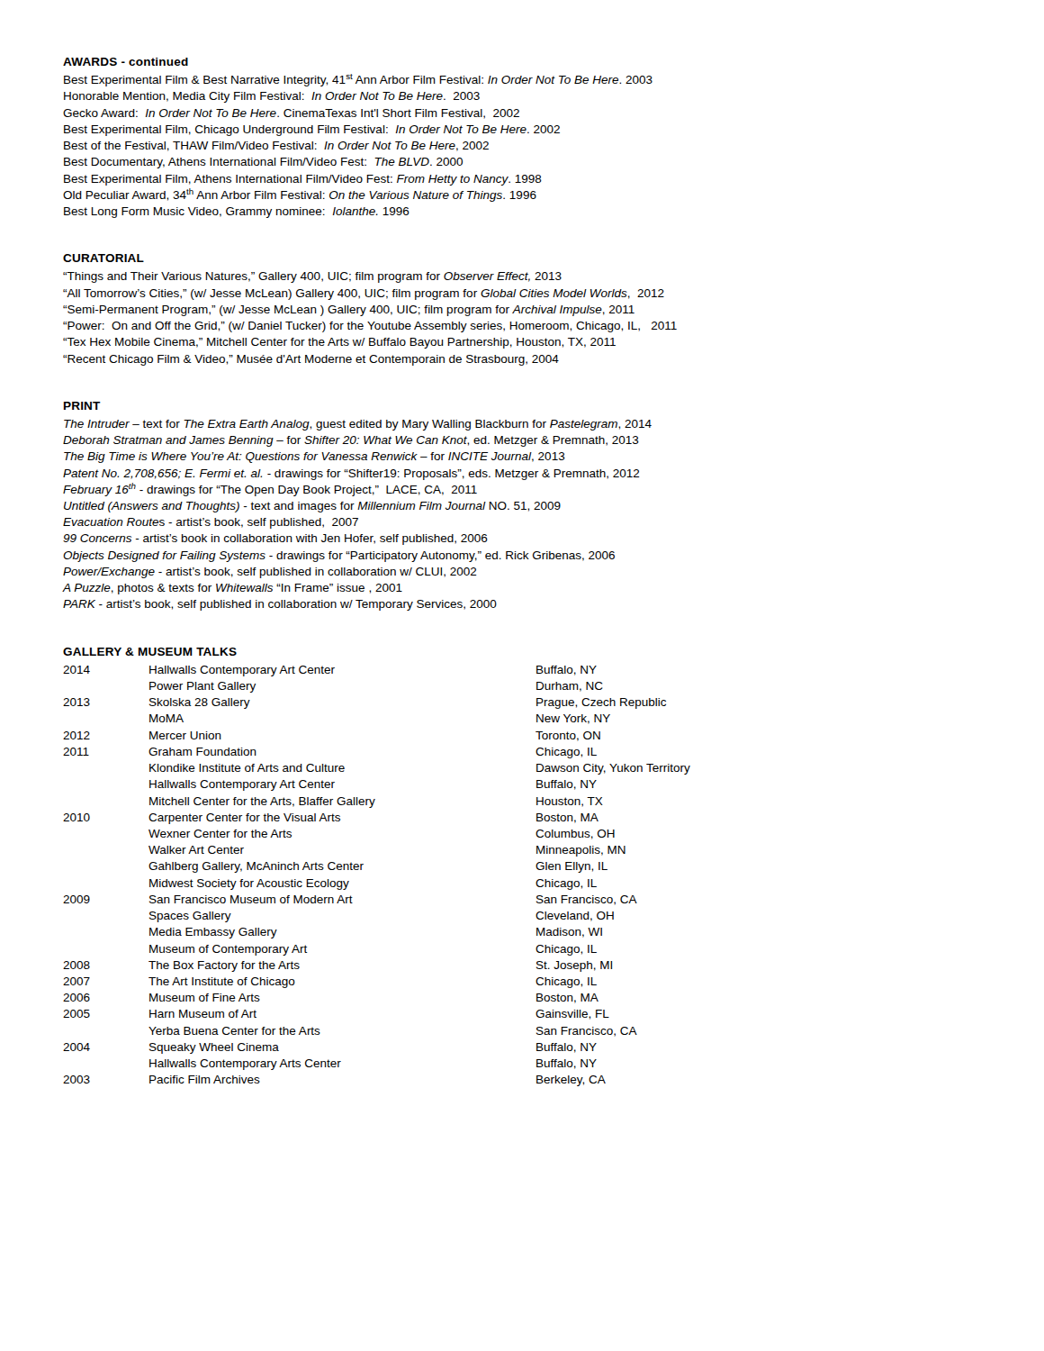AWARDS - continued
Best Experimental Film & Best Narrative Integrity, 41st Ann Arbor Film Festival: In Order Not To Be Here. 2003
Honorable Mention, Media City Film Festival: In Order Not To Be Here. 2003
Gecko Award: In Order Not To Be Here. CinemaTexas Int'l Short Film Festival, 2002
Best Experimental Film, Chicago Underground Film Festival: In Order Not To Be Here. 2002
Best of the Festival, THAW Film/Video Festival: In Order Not To Be Here, 2002
Best Documentary, Athens International Film/Video Fest: The BLVD. 2000
Best Experimental Film, Athens International Film/Video Fest: From Hetty to Nancy. 1998
Old Peculiar Award, 34th Ann Arbor Film Festival: On the Various Nature of Things. 1996
Best Long Form Music Video, Grammy nominee: Iolanthe. 1996
CURATORIAL
“Things and Their Various Natures,” Gallery 400, UIC; film program for Observer Effect, 2013
“All Tomorrow’s Cities,” (w/ Jesse McLean) Gallery 400, UIC; film program for Global Cities Model Worlds, 2012
“Semi-Permanent Program,” (w/ Jesse McLean ) Gallery 400, UIC; film program for Archival Impulse, 2011
“Power: On and Off the Grid,” (w/ Daniel Tucker) for the Youtube Assembly series, Homeroom, Chicago, IL, 2011
“Tex Hex Mobile Cinema,” Mitchell Center for the Arts w/ Buffalo Bayou Partnership, Houston, TX, 2011
“Recent Chicago Film & Video,” Musée d'Art Moderne et Contemporain de Strasbourg, 2004
PRINT
The Intruder – text for The Extra Earth Analog, guest edited by Mary Walling Blackburn for Pastelegram, 2014
Deborah Stratman and James Benning – for Shifter 20: What We Can Knot, ed. Metzger & Premnath, 2013
The Big Time is Where You’re At: Questions for Vanessa Renwick – for INCITE Journal, 2013
Patent No. 2,708,656; E. Fermi et. al. - drawings for “Shifter19: Proposals”, eds. Metzger & Premnath, 2012
February 16th - drawings for “The Open Day Book Project,” LACE, CA, 2011
Untitled (Answers and Thoughts) - text and images for Millennium Film Journal NO. 51, 2009
Evacuation Routes - artist’s book, self published, 2007
99 Concerns - artist’s book in collaboration with Jen Hofer, self published, 2006
Objects Designed for Failing Systems - drawings for “Participatory Autonomy,” ed. Rick Gribenas, 2006
Power/Exchange - artist’s book, self published in collaboration w/ CLUI, 2002
A Puzzle, photos & texts for Whitewalls “In Frame” issue , 2001
PARK - artist’s book, self published in collaboration w/ Temporary Services, 2000
GALLERY & MUSEUM TALKS
| 2014 | Hallwalls Contemporary Art Center | Buffalo, NY |
| | Power Plant Gallery | Durham, NC |
| 2013 | Skolska 28 Gallery | Prague, Czech Republic |
| | MoMA | New York, NY |
| 2012 | Mercer Union | Toronto, ON |
| 2011 | Graham Foundation | Chicago, IL |
| | Klondike Institute of Arts and Culture | Dawson City, Yukon Territory |
| | Hallwalls Contemporary Art Center | Buffalo, NY |
| | Mitchell Center for the Arts, Blaffer Gallery | Houston, TX |
| 2010 | Carpenter Center for the Visual Arts | Boston, MA |
| | Wexner Center for the Arts | Columbus, OH |
| | Walker Art Center | Minneapolis, MN |
| | Gahlberg Gallery, McAninch Arts Center | Glen Ellyn, IL |
| | Midwest Society for Acoustic Ecology | Chicago, IL |
| 2009 | San Francisco Museum of Modern Art | San Francisco, CA |
| | Spaces Gallery | Cleveland, OH |
| | Media Embassy Gallery | Madison, WI |
| | Museum of Contemporary Art | Chicago, IL |
| 2008 | The Box Factory for the Arts | St. Joseph, MI |
| 2007 | The Art Institute of Chicago | Chicago, IL |
| 2006 | Museum of Fine Arts | Boston, MA |
| 2005 | Harn Museum of Art | Gainsville, FL |
| | Yerba Buena Center for the Arts | San Francisco, CA |
| 2004 | Squeaky Wheel Cinema | Buffalo, NY |
| | Hallwalls Contemporary Arts Center | Buffalo, NY |
| 2003 | Pacific Film Archives | Berkeley, CA |